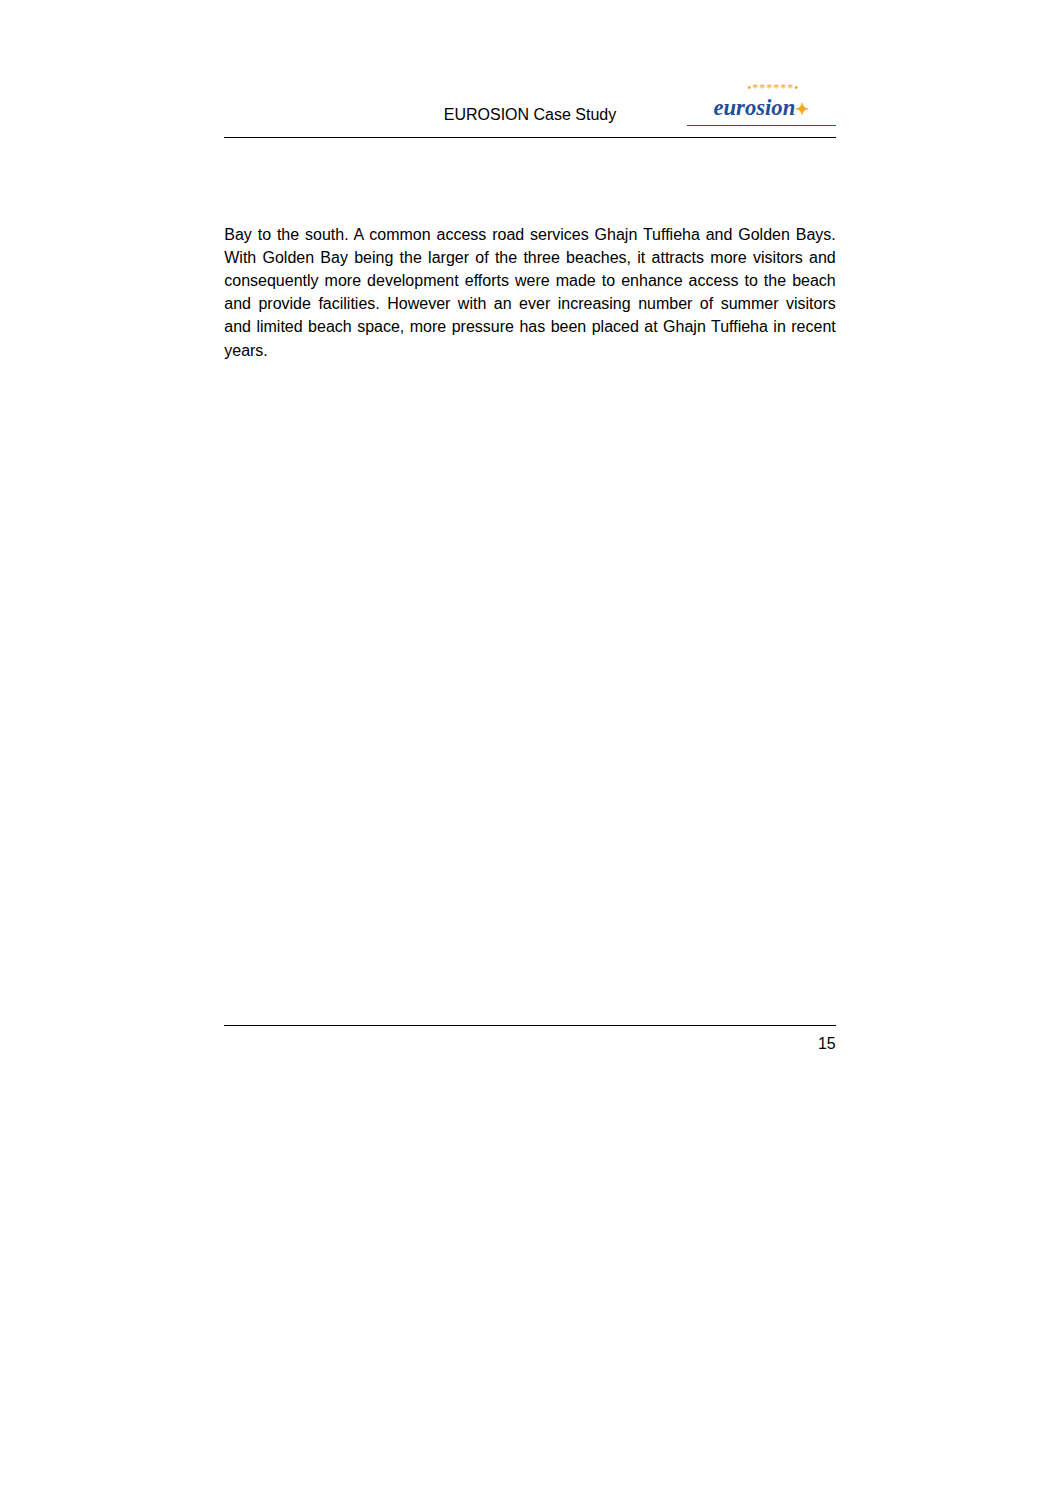•******•
eurosion✦
EUROSION Case Study
Bay to the south. A common access road services Ghajn Tuffieha and Golden Bays. With Golden Bay being the larger of the three beaches, it attracts more visitors and consequently more development efforts were made to enhance access to the beach and provide facilities. However with an ever increasing number of summer visitors and limited beach space, more pressure has been placed at Ghajn Tuffieha in recent years.
15